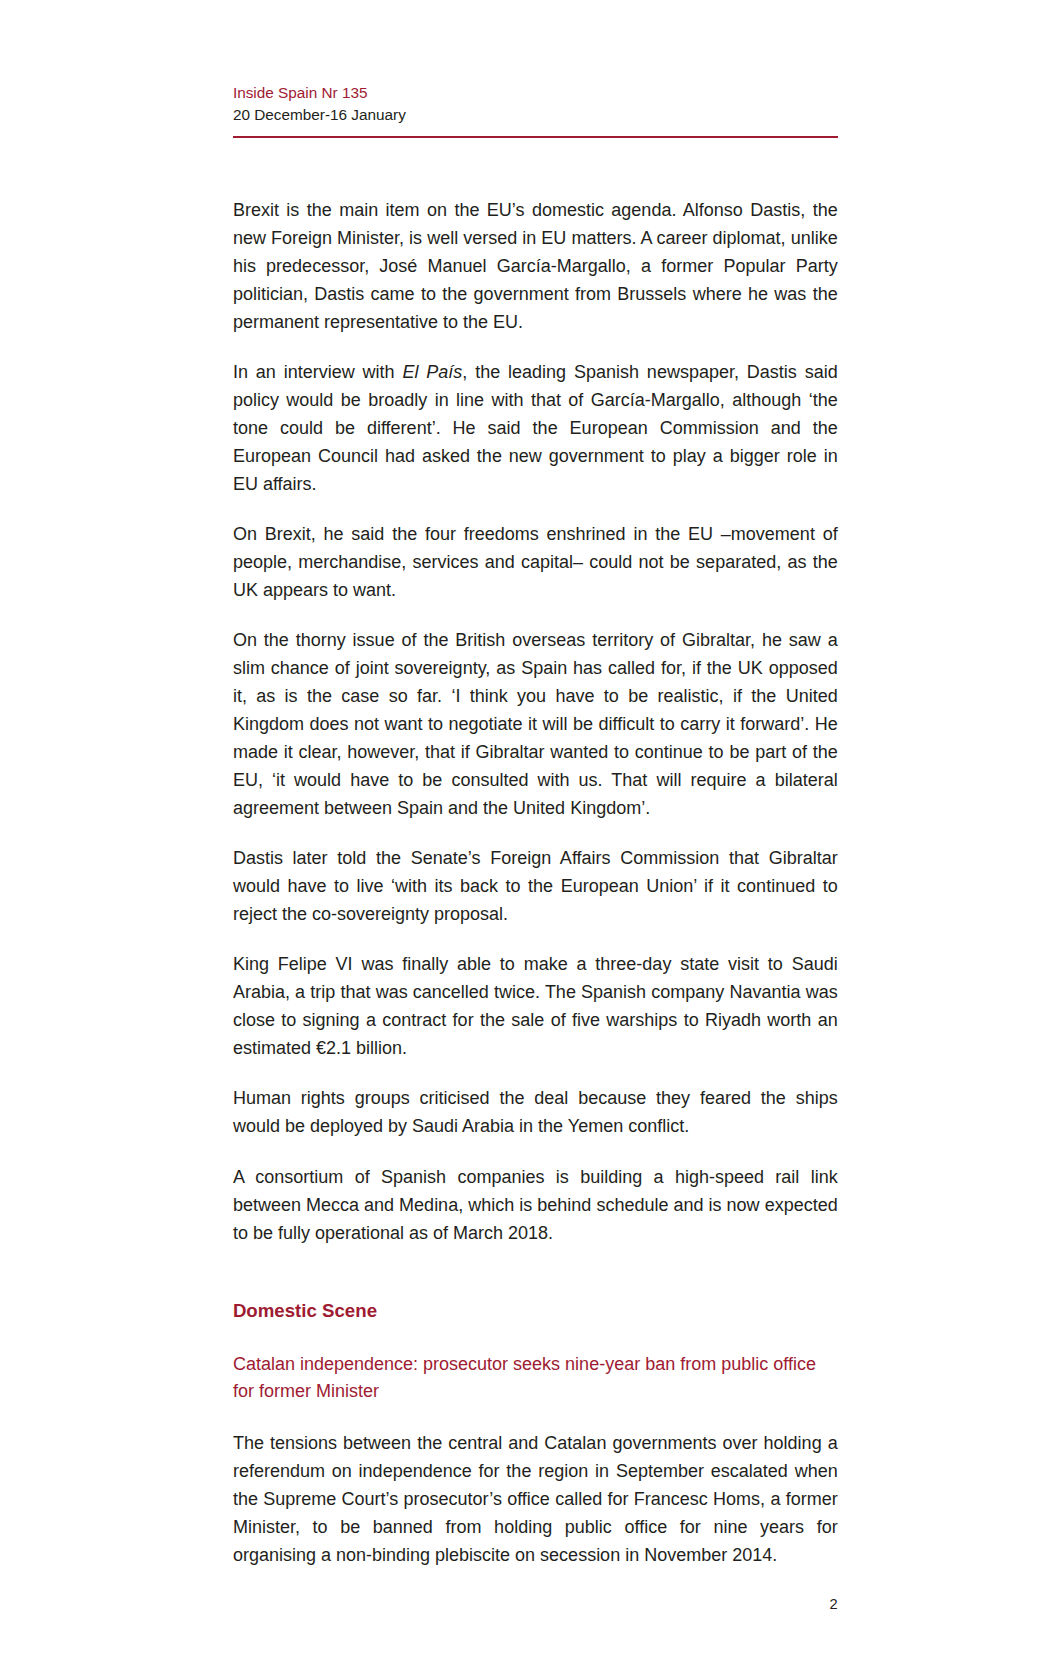Inside Spain Nr 135
20 December-16 January
Brexit is the main item on the EU’s domestic agenda. Alfonso Dastis, the new Foreign Minister, is well versed in EU matters. A career diplomat, unlike his predecessor, José Manuel García-Margallo, a former Popular Party politician, Dastis came to the government from Brussels where he was the permanent representative to the EU.
In an interview with El País, the leading Spanish newspaper, Dastis said policy would be broadly in line with that of García-Margallo, although ‘the tone could be different’. He said the European Commission and the European Council had asked the new government to play a bigger role in EU affairs.
On Brexit, he said the four freedoms enshrined in the EU –movement of people, merchandise, services and capital– could not be separated, as the UK appears to want.
On the thorny issue of the British overseas territory of Gibraltar, he saw a slim chance of joint sovereignty, as Spain has called for, if the UK opposed it, as is the case so far. ‘I think you have to be realistic, if the United Kingdom does not want to negotiate it will be difficult to carry it forward’. He made it clear, however, that if Gibraltar wanted to continue to be part of the EU, ‘it would have to be consulted with us. That will require a bilateral agreement between Spain and the United Kingdom’.
Dastis later told the Senate’s Foreign Affairs Commission that Gibraltar would have to live ‘with its back to the European Union’ if it continued to reject the co-sovereignty proposal.
King Felipe VI was finally able to make a three-day state visit to Saudi Arabia, a trip that was cancelled twice. The Spanish company Navantia was close to signing a contract for the sale of five warships to Riyadh worth an estimated €2.1 billion.
Human rights groups criticised the deal because they feared the ships would be deployed by Saudi Arabia in the Yemen conflict.
A consortium of Spanish companies is building a high-speed rail link between Mecca and Medina, which is behind schedule and is now expected to be fully operational as of March 2018.
Domestic Scene
Catalan independence: prosecutor seeks nine-year ban from public office for former Minister
The tensions between the central and Catalan governments over holding a referendum on independence for the region in September escalated when the Supreme Court’s prosecutor’s office called for Francesc Homs, a former Minister, to be banned from holding public office for nine years for organising a non-binding plebiscite on secession in November 2014.
2